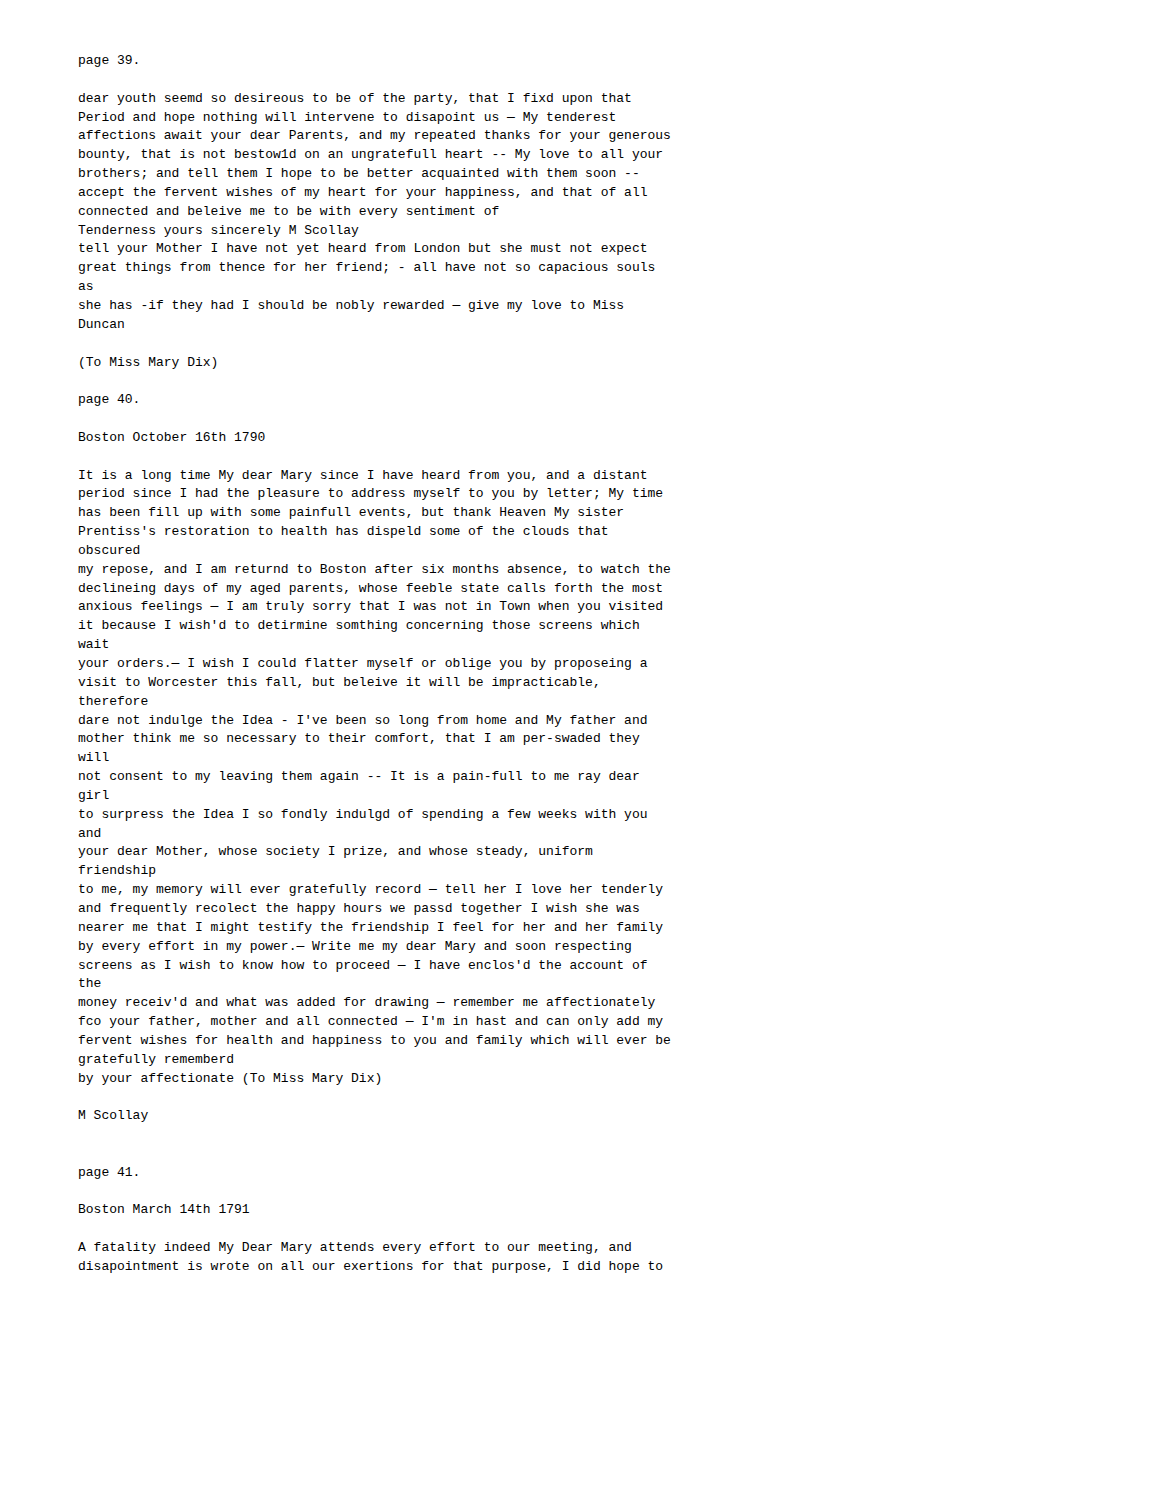page 39.
dear youth seemd so desireous to be of the party, that I fixd upon that Period and hope nothing will intervene to disapoint us — My tenderest affections await your dear Parents, and my repeated thanks for your generous bounty, that is not bestow1d on an ungratefull heart -- My love to all your brothers; and tell them I hope to be better acquainted with them soon -- accept the fervent wishes of my heart for your happiness, and that of all connected and beleive me to be with every sentiment of Tenderness yours sincerely M Scollay tell your Mother I have not yet heard from London but she must not expect great things from thence for her friend; - all have not so capacious souls as she has -if they had I should be nobly rewarded — give my love to Miss Duncan
(To Miss Mary Dix)
page 40.
Boston October 16th 1790
It is a long time My dear Mary since I have heard from you, and a distant period since I had the pleasure to address myself to you by letter; My time has been fill up with some painfull events, but thank Heaven My sister Prentiss's restoration to health has dispeld some of the clouds that obscured my repose, and I am returnd to Boston after six months absence, to watch the declineing days of my aged parents, whose feeble state calls forth the most anxious feelings — I am truly sorry that I was not in Town when you visited it because I wish'd to detirmine somthing concerning those screens which wait your orders.— I wish I could flatter myself or oblige you by proposeing a visit to Worcester this fall, but beleive it will be impracticable, therefore dare not indulge the Idea - I've been so long from home and My father and mother think me so necessary to their comfort, that I am per-swaded they will not consent to my leaving them again -- It is a pain-full to me ray dear girl to surpress the Idea I so fondly indulgd of spending a few weeks with you and your dear Mother, whose society I prize, and whose steady, uniform friendship to me, my memory will ever gratefully record — tell her I love her tenderly and frequently recolect the happy hours we passd together I wish she was nearer me that I might testify the friendship I feel for her and her family by every effort in my power.— Write me my dear Mary and soon respecting screens as I wish to know how to proceed — I have enclos'd the account of the money receiv'd and what was added for drawing — remember me affectionately fco your father, mother and all connected — I'm in hast and can only add my fervent wishes for health and happiness to you and family which will ever be gratefully rememberd by your affectionate (To Miss Mary Dix)
M Scollay
page 41.
Boston March 14th 1791
A fatality indeed My Dear Mary attends every effort to our meeting, and disapointment is wrote on all our exertions for that purpose, I did hope to